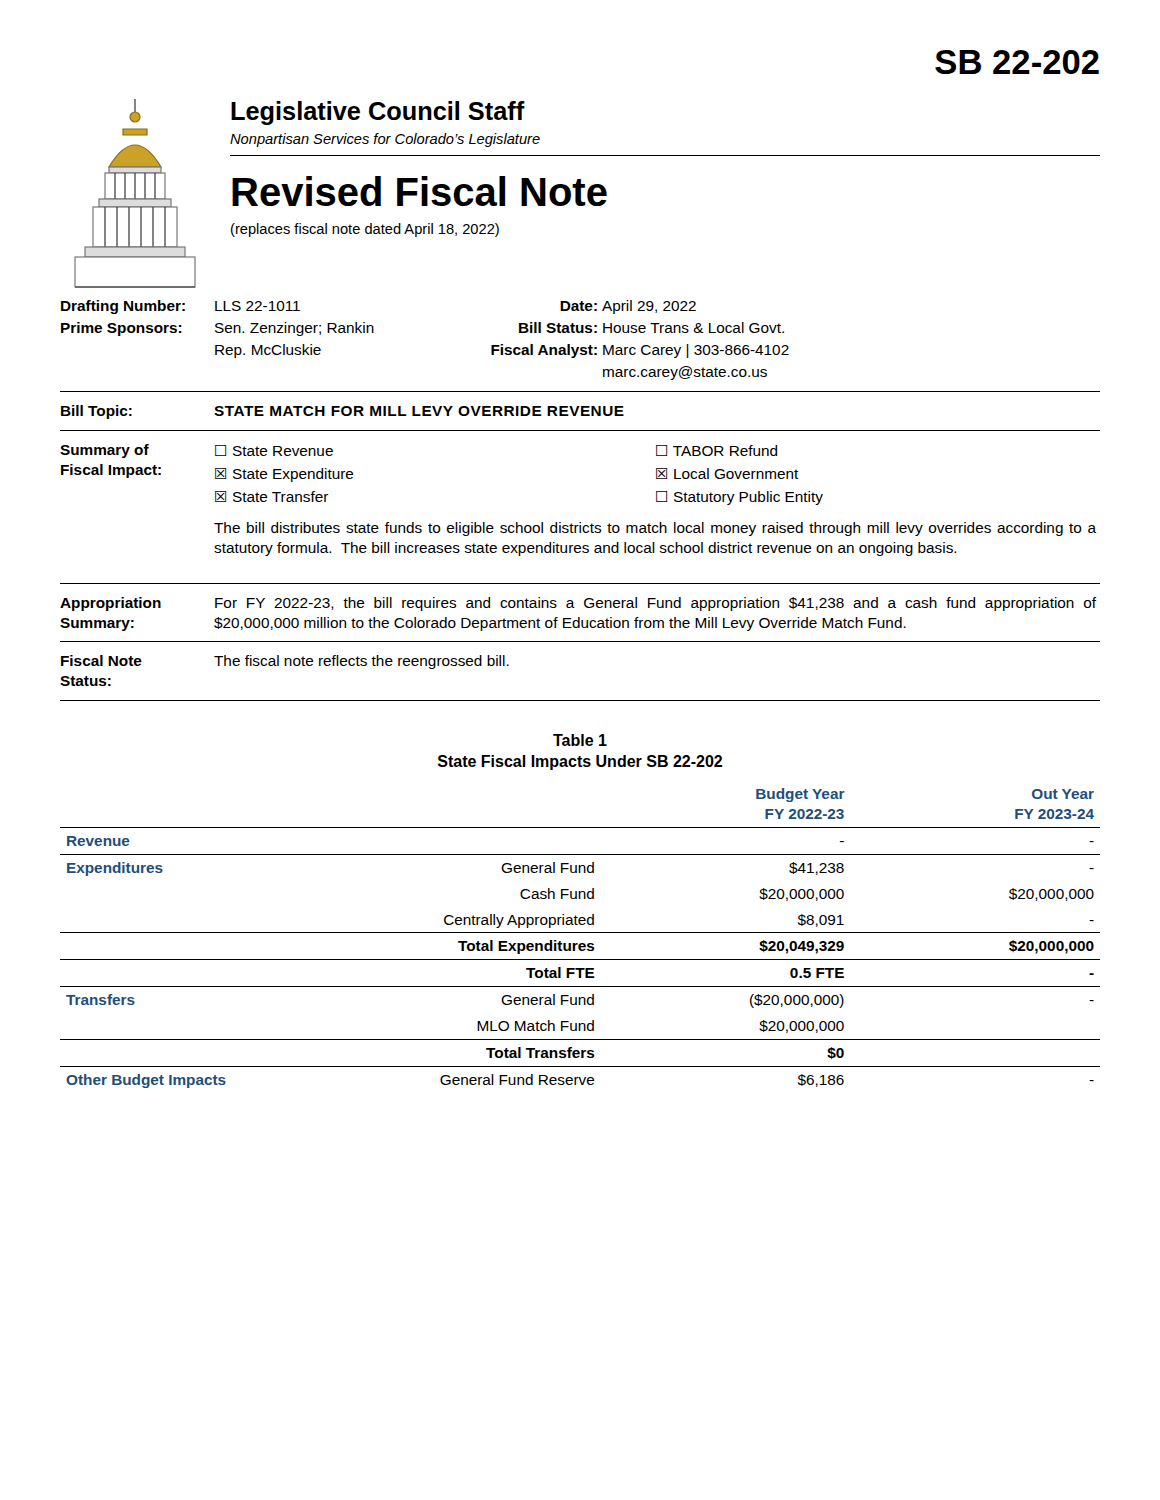SB 22-202
Legislative Council Staff
Nonpartisan Services for Colorado’s Legislature
Revised Fiscal Note
(replaces fiscal note dated April 18, 2022)
| Drafting Number: | LLS 22-1011 | Date: | April 29, 2022 |
| Prime Sponsors: | Sen. Zenzinger; Rankin | Bill Status: | House Trans & Local Govt. |
| | Rep. McCluskie | Fiscal Analyst: | Marc Carey / 303-866-4102 |
| | | | marc.carey@state.co.us |
| Bill Topic: | STATE MATCH FOR MILL LEVY OVERRIDE REVENUE |
| Summary of Fiscal Impact: | / ☐ State Revenue / ☐ TABOR Refund / / ☒ State Expenditure / ☒ Local Government / / ☒ State Transfer / ☐ Statutory Public Entity / The bill distributes state funds to eligible school districts to match local money raised through mill levy overrides according to a statutory formula. The bill increases state expenditures and local school district revenue on an ongoing basis. |
| Appropriation Summary: | For FY 2022-23, the bill requires and contains a General Fund appropriation $41,238 and a cash fund appropriation of $20,000,000 million to the Colorado Department of Education from the Mill Levy Override Match Fund. |
| Fiscal Note Status: | The fiscal note reflects the reengrossed bill. |
Table 1
State Fiscal Impacts Under SB 22-202
| | | Budget Year FY 2022-23 | Out Year FY 2023-24 |
| --- | --- | --- | --- |
| Revenue | | - | - |
| Expenditures | General Fund | $41,238 | - |
| | Cash Fund | $20,000,000 | $20,000,000 |
| | Centrally Appropriated | $8,091 | - |
| | Total Expenditures | $20,049,329 | $20,000,000 |
| | Total FTE | 0.5 FTE | - |
| Transfers | General Fund | ($20,000,000) | - |
| | MLO Match Fund | $20,000,000 | |
| | Total Transfers | $0 | |
| Other Budget Impacts | General Fund Reserve | $6,186 | - |